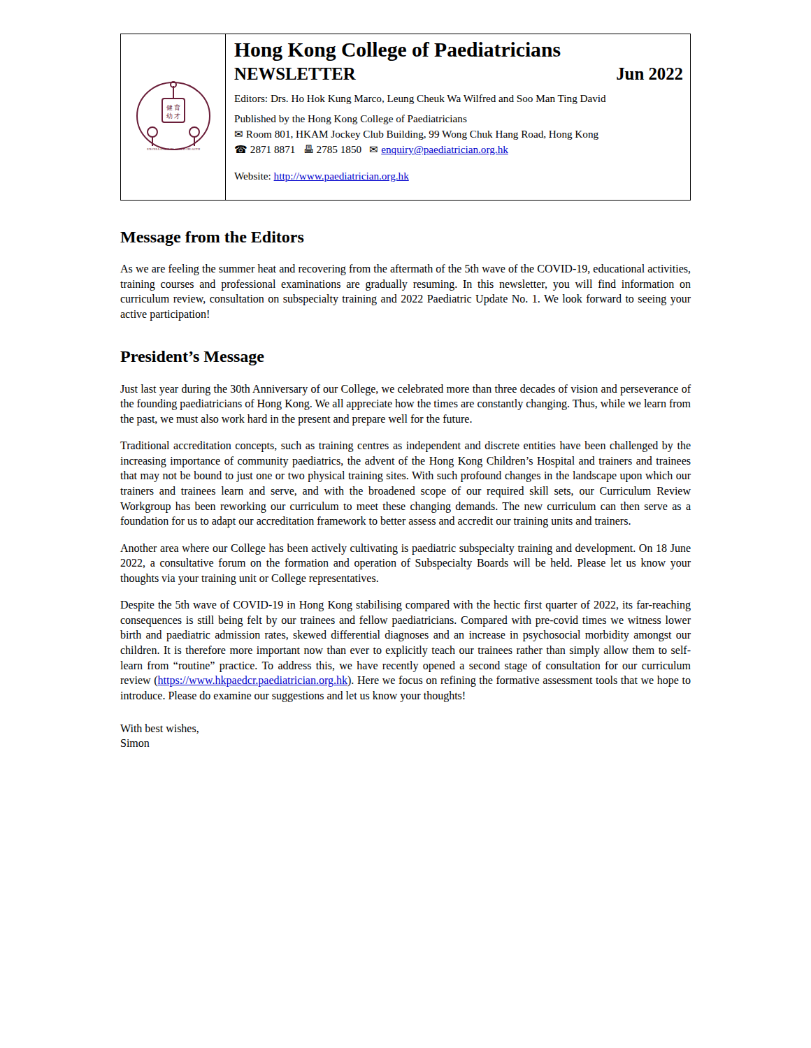健 育 幼 才 EXCELLENCE IN CHILD HEALTH
Hong Kong College of Paediatricians
NEWSLETTER Jun 2022
Editors: Drs. Ho Hok Kung Marco, Leung Cheuk Wa Wilfred and Soo Man Ting David
Published by the Hong Kong College of Paediatricians
✉ Room 801, HKAM Jockey Club Building, 99 Wong Chuk Hang Road, Hong Kong
☎ 2871 8871 🖶 2785 1850 ✉ enquiry@paediatrician.org.hk
Website: http://www.paediatrician.org.hk
Message from the Editors
As we are feeling the summer heat and recovering from the aftermath of the 5th wave of the COVID-19, educational activities, training courses and professional examinations are gradually resuming. In this newsletter, you will find information on curriculum review, consultation on subspecialty training and 2022 Paediatric Update No. 1. We look forward to seeing your active participation!
President’s Message
Just last year during the 30th Anniversary of our College, we celebrated more than three decades of vision and perseverance of the founding paediatricians of Hong Kong. We all appreciate how the times are constantly changing. Thus, while we learn from the past, we must also work hard in the present and prepare well for the future.
Traditional accreditation concepts, such as training centres as independent and discrete entities have been challenged by the increasing importance of community paediatrics, the advent of the Hong Kong Children’s Hospital and trainers and trainees that may not be bound to just one or two physical training sites. With such profound changes in the landscape upon which our trainers and trainees learn and serve, and with the broadened scope of our required skill sets, our Curriculum Review Workgroup has been reworking our curriculum to meet these changing demands. The new curriculum can then serve as a foundation for us to adapt our accreditation framework to better assess and accredit our training units and trainers.
Another area where our College has been actively cultivating is paediatric subspecialty training and development. On 18 June 2022, a consultative forum on the formation and operation of Subspecialty Boards will be held. Please let us know your thoughts via your training unit or College representatives.
Despite the 5th wave of COVID-19 in Hong Kong stabilising compared with the hectic first quarter of 2022, its far-reaching consequences is still being felt by our trainees and fellow paediatricians. Compared with pre-covid times we witness lower birth and paediatric admission rates, skewed differential diagnoses and an increase in psychosocial morbidity amongst our children. It is therefore more important now than ever to explicitly teach our trainees rather than simply allow them to self-learn from “routine” practice. To address this, we have recently opened a second stage of consultation for our curriculum review (https://www.hkpaedcr.paediatrician.org.hk). Here we focus on refining the formative assessment tools that we hope to introduce. Please do examine our suggestions and let us know your thoughts!
With best wishes,
Simon